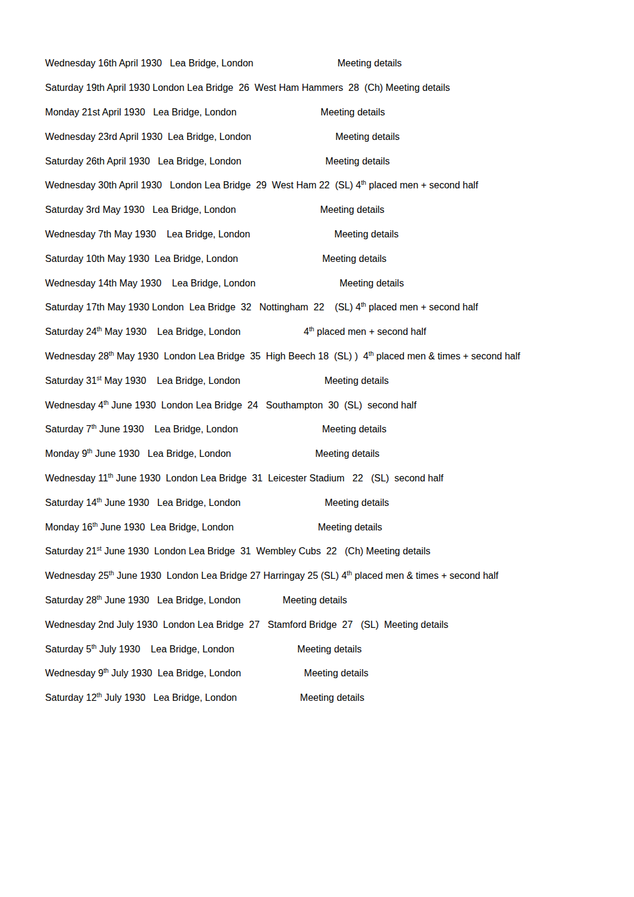Wednesday 16th April 1930 Lea Bridge, London Meeting details
Saturday 19th April 1930 London Lea Bridge 26 West Ham Hammers 28 (Ch) Meeting details
Monday 21st April 1930 Lea Bridge, London Meeting details
Wednesday 23rd April 1930 Lea Bridge, London Meeting details
Saturday 26th April 1930 Lea Bridge, London Meeting details
Wednesday 30th April 1930 London Lea Bridge 29 West Ham 22 (SL) 4th placed men + second half
Saturday 3rd May 1930 Lea Bridge, London Meeting details
Wednesday 7th May 1930 Lea Bridge, London Meeting details
Saturday 10th May 1930 Lea Bridge, London Meeting details
Wednesday 14th May 1930 Lea Bridge, London Meeting details
Saturday 17th May 1930 London Lea Bridge 32 Nottingham 22 (SL) 4th placed men + second half
Saturday 24th May 1930 Lea Bridge, London 4th placed men + second half
Wednesday 28th May 1930 London Lea Bridge 35 High Beech 18 (SL) ) 4th placed men & times + second half
Saturday 31st May 1930 Lea Bridge, London Meeting details
Wednesday 4th June 1930 London Lea Bridge 24 Southampton 30 (SL) second half
Saturday 7th June 1930 Lea Bridge, London Meeting details
Monday 9th June 1930 Lea Bridge, London Meeting details
Wednesday 11th June 1930 London Lea Bridge 31 Leicester Stadium 22 (SL) second half
Saturday 14th June 1930 Lea Bridge, London Meeting details
Monday 16th June 1930 Lea Bridge, London Meeting details
Saturday 21st June 1930 London Lea Bridge 31 Wembley Cubs 22 (Ch) Meeting details
Wednesday 25th June 1930 London Lea Bridge 27 Harringay 25 (SL) 4th placed men & times + second half
Saturday 28th June 1930 Lea Bridge, London Meeting details
Wednesday 2nd July 1930 London Lea Bridge 27 Stamford Bridge 27 (SL) Meeting details
Saturday 5th July 1930 Lea Bridge, London Meeting details
Wednesday 9th July 1930 Lea Bridge, London Meeting details
Saturday 12th July 1930 Lea Bridge, London Meeting details